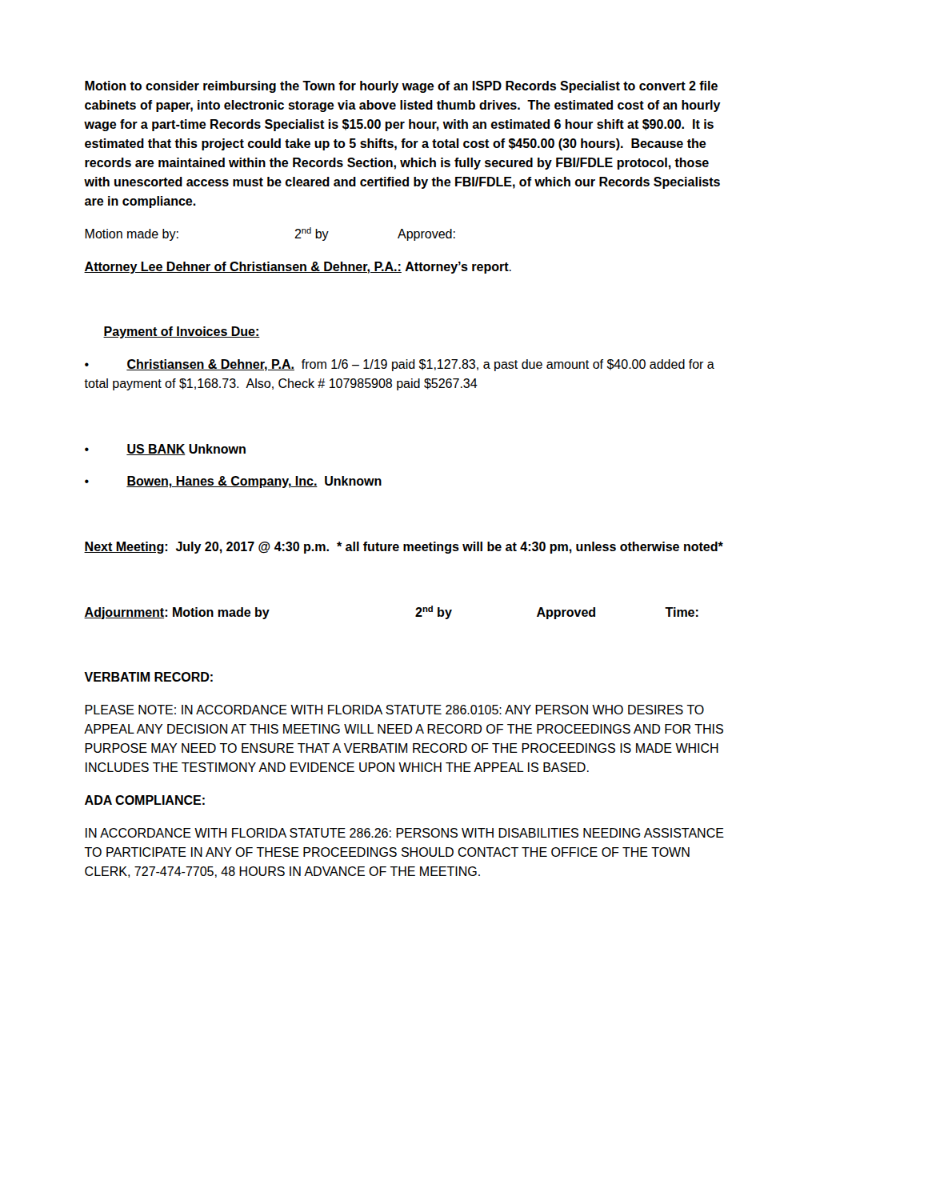Motion to consider reimbursing the Town for hourly wage of an ISPD Records Specialist to convert 2 file cabinets of paper, into electronic storage via above listed thumb drives. The estimated cost of an hourly wage for a part-time Records Specialist is $15.00 per hour, with an estimated 6 hour shift at $90.00. It is estimated that this project could take up to 5 shifts, for a total cost of $450.00 (30 hours). Because the records are maintained within the Records Section, which is fully secured by FBI/FDLE protocol, those with unescorted access must be cleared and certified by the FBI/FDLE, of which our Records Specialists are in compliance.
Motion made by: 2nd by Approved:
Attorney Lee Dehner of Christiansen & Dehner, P.A.: Attorney’s report.
Payment of Invoices Due:
•Christiansen & Dehner, P.A. from 1/6 – 1/19 paid $1,127.83, a past due amount of $40.00 added for a total payment of $1,168.73. Also, Check # 107985908 paid $5267.34
•US BANK Unknown
•Bowen, Hanes & Company, Inc. Unknown
Next Meeting: July 20, 2017 @ 4:30 p.m. * all future meetings will be at 4:30 pm, unless otherwise noted*
Adjournment: Motion made by 2nd by Approved Time:
Verbatim Record:
Please note: In accordance with Florida Statute 286.0105: Any person who desires to appeal any decision at this meeting will need a record of the proceedings and for this purpose may need to ensure that a verbatim record of the proceedings is made which includes the testimony and evidence upon which the appeal is based.
ADA Compliance:
In accordance with Florida Statute 286.26: Persons with disabilities needing assistance to participate in any of these proceedings should contact the Office of the Town Clerk, 727-474-7705, 48 hours in advance of the meeting.